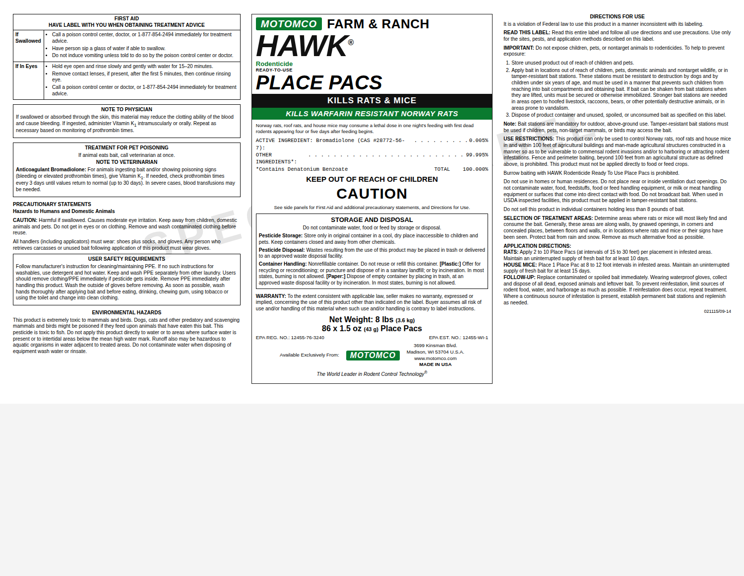SPECIMEN LABEL
| First Aid Have label with you when obtaining treatment advice |
| --- |
| If Swallowed | Call a poison control center, doctor, or 1-877-854-2494 immediately for treatment advice. Have person sip a glass of water if able to swallow. Do not induce vomiting unless told to do so by the poison control center or doctor. |
| If In Eyes | Hold eye open and rinse slowly and gently with water for 15–20 minutes. Remove contact lenses, if present, after the first 5 minutes, then continue rinsing eye. Call a poison control center or doctor, or 1-877-854-2494 immediately for treatment advice. |
Note to Physician
If swallowed or absorbed through the skin, this material may reduce the clotting ability of the blood and cause bleeding. If ingested, administer Vitamin K1 intramuscularly or orally. Repeat as necessary based on monitoring of prothrombin times.
Treatment for Pet Poisoning
If animal eats bait, call veterinarian at once.
Note to Veterinarian
Anticoagulant Bromadiolone: For animals ingesting bait and/or showing poisoning signs (bleeding or elevated prothrombin times), give Vitamin K1. If needed, check prothrombin times every 3 days until values return to normal (up to 30 days). In severe cases, blood transfusions may be needed.
Precautionary Statements
Hazards to Humans and Domestic Animals
CAUTION: Harmful if swallowed. Causes moderate eye irritation. Keep away from children, domestic animals and pets. Do not get in eyes or on clothing. Remove and wash contaminated clothing before reuse.
All handlers (including applicators) must wear: shoes plus socks, and gloves. Any person who retrieves carcasses or unused bait following application of this product must wear gloves.
User Safety Requirements
Follow manufacturer's instruction for cleaning/maintaining PPE. If no such instructions for washables, use detergent and hot water. Keep and wash PPE separately from other laundry. Users should remove clothing/PPE immediately if pesticide gets inside. Remove PPE immediately after handling this product. Wash the outside of gloves before removing. As soon as possible, wash hands thoroughly after applying bait and before eating, drinking, chewing gum, using tobacco or using the toilet and change into clean clothing.
Environmental Hazards
This product is extremely toxic to mammals and birds. Dogs, cats and other predatory and scavenging mammals and birds might be poisoned if they feed upon animals that have eaten this bait. This pesticide is toxic to fish. Do not apply this product directly to water or to areas where surface water is present or to intertidal areas below the mean high water mark. Runoff also may be hazardous to aquatic organisms in water adjacent to treated areas. Do not contaminate water when disposing of equipment wash water or rinsate.
MOTOMCO FARM & RANCH
HAWK®
Rodenticide
READY-TO-USE
PLACE PACS
KILLS RATS & MICE
KILLS WARFARIN RESISTANT NORWAY RATS
Norway rats, roof rats, and house mice may consume a lethal dose in one night's feeding with first dead rodents appearing four or five days after feeding begins.
ACTIVE INGREDIENT: Bromadiolone (CAS #28772-56-7):. . . . . . . . . 0.005%
OTHER INGREDIENTS*:. . . . . . . . . . . . . . . . . . . . . . . . . . . . . . 99.995%
*Contains Denatonium Benzoate TOTAL 100.000%
KEEP OUT OF REACH OF CHILDREN
CAUTION
See side panels for First Aid and additional precautionary statements, and Directions for Use.
Storage and Disposal
Do not contaminate water, food or feed by storage or disposal.
Pesticide Storage: Store only in original container in a cool, dry place inaccessible to children and pets. Keep containers closed and away from other chemicals.
Pesticide Disposal: Wastes resulting from the use of this product may be placed in trash or delivered to an approved waste disposal facility.
Container Handling: Nonrefillable container. Do not reuse or refill this container. [Plastic:] Offer for recycling or reconditioning; or puncture and dispose of in a sanitary landfill; or by incineration. In most states, burning is not allowed. [Paper:] Dispose of empty container by placing in trash, at an approved waste disposal facility or by incineration. In most states, burning is not allowed.
WARRANTY: To the extent consistent with applicable law, seller makes no warranty, expressed or implied, concerning the use of this product other than indicated on the label. Buyer assumes all risk of use and/or handling of this material when such use and/or handling is contrary to label instructions.
Net Weight: 8 lbs (3.6 kg)
86 x 1.5 oz (43 g) Place Pacs
EPA REG. NO.: 12455-76-3240 EPA EST. NO.: 12455-WI-1
Available Exclusively From: MOTOMCO 3699 Kinsman Blvd.
Madison, WI 53704 U.S.A.
www.motomco.com
MADE IN USA
The World Leader in Rodent Control Technology®
Directions for Use
It is a violation of Federal law to use this product in a manner inconsistent with its labeling.
READ THIS LABEL: Read this entire label and follow all use directions and use precautions. Use only for the sites, pests, and application methods described on this label.
IMPORTANT: Do not expose children, pets, or nontarget animals to rodenticides. To help to prevent exposure:
Store unused product out of reach of children and pets.
Apply bait in locations out of reach of children, pets, domestic animals and nontarget wildlife, or in tamper-resistant bait stations. These stations must be resistant to destruction by dogs and by children under six years of age, and must be used in a manner that prevents such children from reaching into bait compartments and obtaining bait. If bait can be shaken from bait stations when they are lifted, units must be secured or otherwise immobilized. Stronger bait stations are needed in areas open to hoofed livestock, raccoons, bears, or other potentially destructive animals, or in areas prone to vandalism.
Dispose of product container and unused, spoiled, or unconsumed bait as specified on this label.
Note: Bait stations are mandatory for outdoor, above-ground use. Tamper-resistant bait stations must be used if children, pets, non-target mammals, or birds may access the bait.
USE RESTRICTIONS: This product can only be used to control Norway rats, roof rats and house mice in and within 100 feet of agricultural buildings and man-made agricultural structures constructed in a manner so as to be vulnerable to commensal rodent invasions and/or to harboring or attracting rodent infestations. Fence and perimeter baiting, beyond 100 feet from an agricultural structure as defined above, is prohibited. This product must not be applied directly to food or feed crops.
Burrow baiting with HAWK Rodenticide Ready To Use Place Pacs is prohibited.
Do not use in homes or human residences. Do not place near or inside ventilation duct openings. Do not contaminate water, food, feedstuffs, food or feed handling equipment, or milk or meat handling equipment or surfaces that come into direct contact with food. Do not broadcast bait. When used in USDA inspected facilities, this product must be applied in tamper-resistant bait stations.
Do not sell this product in individual containers holding less than 8 pounds of bait.
SELECTION OF TREATMENT AREAS: Determine areas where rats or mice will most likely find and consume the bait. Generally, these areas are along walls, by gnawed openings, in corners and concealed places, between floors and walls, or in locations where rats and mice or their signs have been seen. Protect bait from rain and snow. Remove as much alternative food as possible.
APPLICATION DIRECTIONS:
RATS: Apply 2 to 10 Place Pacs (at intervals of 15 to 30 feet) per placement in infested areas. Maintain an uninterrupted supply of fresh bait for at least 10 days.
HOUSE MICE: Place 1 Place Pac at 8 to 12 foot intervals in infested areas. Maintain an uninterrupted supply of fresh bait for at least 15 days.
FOLLOW-UP: Replace contaminated or spoiled bait immediately. Wearing waterproof gloves, collect and dispose of all dead, exposed animals and leftover bait. To prevent reinfestation, limit sources of rodent food, water, and harborage as much as possible. If reinfestation does occur, repeat treatment. Where a continuous source of infestation is present, establish permanent bait stations and replenish as needed.
021115/09-14